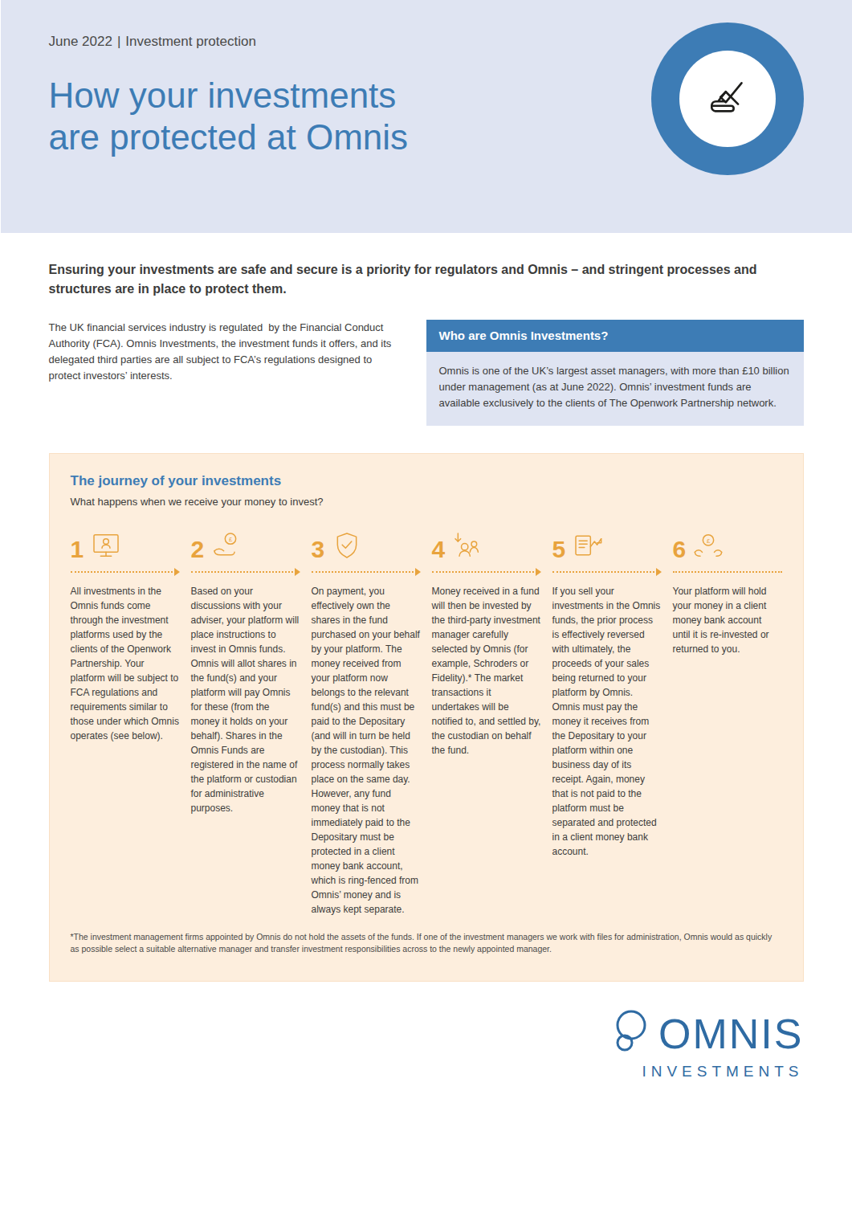June 2022|Investment protection
How your investments
are protected at Omnis
Ensuring your investments are safe and secure is a priority for regulators and Omnis – and stringent processes and structures are in place to protect them.
The UK financial services industry is regulated by the Financial Conduct Authority (FCA). Omnis Investments, the investment funds it offers, and its delegated third parties are all subject to FCA’s regulations designed to protect investors’ interests.
Who are Omnis Investments?
Omnis is one of the UK’s largest asset managers, with more than £10 billion under management (as at June 2022). Omnis’ investment funds are available exclusively to the clients of The Openwork Partnership network.
The journey of your investments
What happens when we receive your money to invest?
1
All investments in the Omnis funds come through the investment platforms used by the clients of the Openwork Partnership. Your platform will be subject to FCA regulations and requirements similar to those under which Omnis operates (see below).
2 £
Based on your discussions with your adviser, your platform will place instructions to invest in Omnis funds. Omnis will allot shares in the fund(s) and your platform will pay Omnis for these (from the money it holds on your behalf). Shares in the Omnis Funds are registered in the name of the platform or custodian for administrative purposes.
3
On payment, you effectively own the shares in the fund purchased on your behalf by your platform. The money received from your platform now belongs to the relevant fund(s) and this must be paid to the Depositary (and will in turn be held by the custodian). This process normally takes place on the same day. However, any fund money that is not immediately paid to the Depositary must be protected in a client money bank account, which is ring-fenced from Omnis’ money and is always kept separate.
4
Money received in a fund will then be invested by the third-party investment manager carefully selected by Omnis (for example, Schroders or Fidelity).* The market transactions it undertakes will be notified to, and settled by, the custodian on behalf the fund.
5
If you sell your investments in the Omnis funds, the prior process is effectively reversed with ultimately, the proceeds of your sales being returned to your platform by Omnis. Omnis must pay the money it receives from the Depositary to your platform within one business day of its receipt. Again, money that is not paid to the platform must be separated and protected in a client money bank account.
6 £
Your platform will hold your money in a client money bank account until it is re-invested or returned to you.
*The investment management firms appointed by Omnis do not hold the assets of the funds. If one of the investment managers we work with files for administration, Omnis would as quickly as possible select a suitable alternative manager and transfer investment responsibilities across to the newly appointed manager.
OMNIS
INVESTMENTS